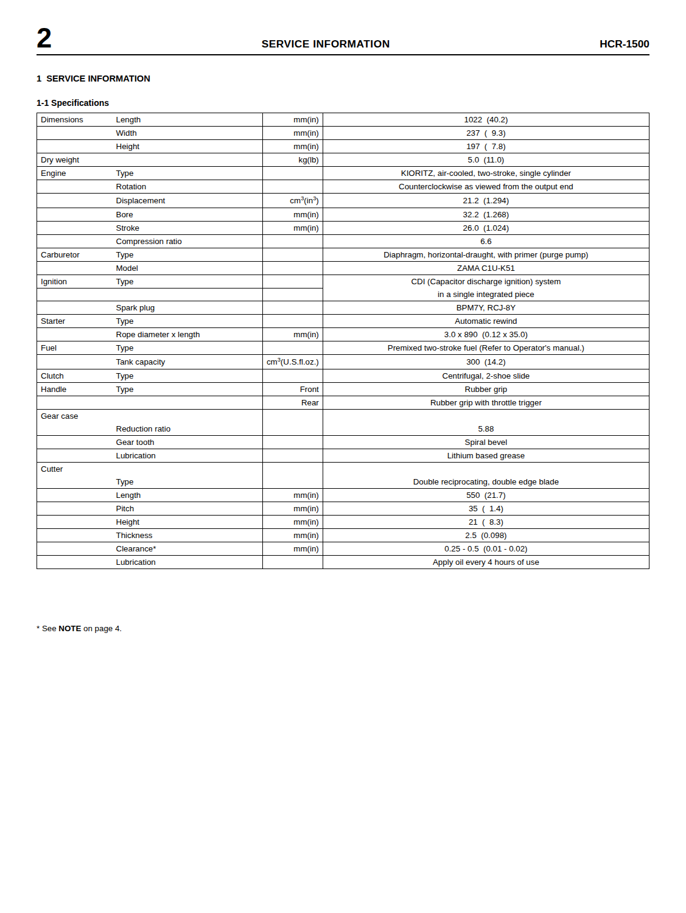2
SERVICE INFORMATION
HCR-1500
1 SERVICE INFORMATION
1-1 Specifications
| Dimensions | Length | mm(in) | 1022 (40.2) |
| | Width | mm(in) | 237 ( 9.3) |
| | Height | mm(in) | 197 ( 7.8) |
| Dry weight | | kg(lb) | 5.0 (11.0) |
| Engine | Type | | KIORITZ, air-cooled, two-stroke, single cylinder |
| | Rotation | | Counterclockwise as viewed from the output end |
| | Displacement | cm 3 (in 3 ) | 21.2 (1.294) |
| | Bore | mm(in) | 32.2 (1.268) |
| | Stroke | mm(in) | 26.0 (1.024) |
| | Compression ratio | | 6.6 |
| Carburetor | Type | | Diaphragm, horizontal-draught, with primer (purge pump) |
| | Model | | ZAMA C1U-K51 |
| Ignition | Type | | CDI (Capacitor discharge ignition) system |
| | | | in a single integrated piece |
| | Spark plug | | BPM7Y, RCJ-8Y |
| Starter | Type | | Automatic rewind |
| | Rope diameter x length | mm(in) | 3.0 x 890 (0.12 x 35.0) |
| Fuel | Type | | Premixed two-stroke fuel (Refer to Operator's manual.) |
| | Tank capacity | cm 3 (U.S.fl.oz.) | 300 (14.2) |
| Clutch | Type | | Centrifugal, 2-shoe slide |
| Handle | Type | Front | Rubber grip |
| | | Rear | Rubber grip with throttle trigger |
| Gear case | | | |
| | Reduction ratio | | 5.88 |
| | Gear tooth | | Spiral bevel |
| | Lubrication | | Lithium based grease |
| Cutter | | | |
| | Type | | Double reciprocating, double edge blade |
| | Length | mm(in) | 550 (21.7) |
| | Pitch | mm(in) | 35 ( 1.4) |
| | Height | mm(in) | 21 ( 8.3) |
| | Thickness | mm(in) | 2.5 (0.098) |
| | Clearance* | mm(in) | 0.25 - 0.5 (0.01 - 0.02) |
| | Lubrication | | Apply oil every 4 hours of use |
* See NOTE on page 4.